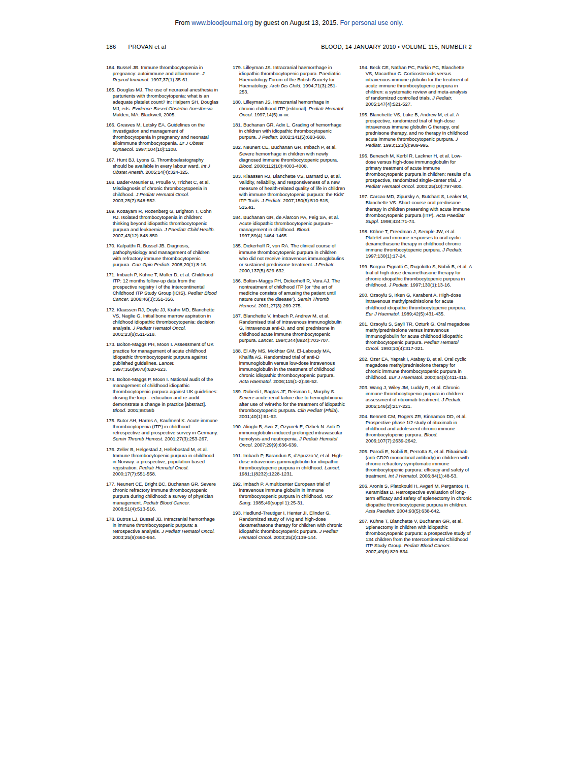From www.bloodjournal.org by guest on August 13, 2015. For personal use only.
186 PROVAN et al
BLOOD, 14 JANUARY 2010 • VOLUME 115, NUMBER 2
164. Bussel JB. Immune thrombocytopenia in pregnancy: autoimmune and alloimmune. J Reprod Immunol. 1997;37(1):35-61.
165. Douglas MJ. The use of neuraxial anesthesia in parturients with thrombocytopenia: what is an adequate platelet count? In: Halpern SH, Douglas MJ, eds. Evidence-Based Obstetric Anesthesia. Malden, MA: Blackwell; 2005.
166. Greaves M, Letsky EA. Guidelines on the investigation and management of thrombocytopenia in pregnancy and neonatal alloimmune thrombocytopenia. Br J Obstet Gynaecol. 1997;104(10):1108.
167. Hunt BJ, Lyons G. Thromboelastography should be available in every labour ward. Int J Obstet Anesth. 2005;14(4):324-325.
168. Bader-Meunier B, Proulle V, Trichet C, et al. Misdiagnosis of chronic thrombocytopenia in childhood. J Pediatr Hematol Oncol. 2003;25(7):548-552.
169. Kottayam R, Rozenberg G, Brighton T, Cohn RJ. Isolated thrombocytopenia in children: thinking beyond idiopathic thrombocytopenic purpura and leukaemia. J Paediatr Child Health. 2007;43(12):848-850.
170. Kalpatthi R, Bussel JB. Diagnosis, pathophysiology and management of children with refractory immune thrombocytopenic purpura. Curr Opin Pediatr. 2008;20(1):8-16.
171. Imbach P, Kuhne T, Muller D, et al. Childhood ITP: 12 months follow-up data from the prospective registry I of the Intercontinental Childhood ITP Study Group (ICIS). Pediatr Blood Cancer. 2006;46(3):351-356.
172. Klaassen RJ, Doyle JJ, Krahn MD, Blanchette VS, Naglie G. Initial bone marrow aspiration in childhood idiopathic thrombocytopenia: decision analysis. J Pediatr Hematol Oncol. 2001;23(8):511-518.
173. Bolton-Maggs PH, Moon I. Assessment of UK practice for management of acute childhood idiopathic thrombocytopenic purpura against published guidelines. Lancet. 1997;350(9078):620-623.
174. Bolton-Maggs P, Moon I. National audit of the management of childhood idiopathic thrombocytopenic purpura against UK guidelines: closing the loop – education and re-audit demonstrate a change in practice [abstract]. Blood. 2001;98:58b
175. Sutor AH, Harms A, Kaufmenl K. Acute immune thrombocytopenia (ITP) in childhood: retrospective and prospective survey in Germany. Semin Thromb Hemost. 2001;27(3):253-267.
176. Zeller B, Helgestad J, Hellebostad M, et al. Immune thrombocytopenic purpura in childhood in Norway: a prospective, population-based registration. Pediatr Hematol Oncol. 2000;17(7):551-558.
177. Neunert CE, Bright BC, Buchanan GR. Severe chronic refractory immune thrombocytopenic purpura during childhood: a survey of physician management. Pediatr Blood Cancer. 2008;51(4):513-516.
178. Butros LJ, Bussel JB. Intracranial hemorrhage in immune thrombocytopenic purpura: a retrospective analysis. J Pediatr Hematol Oncol. 2003;25(8):660-664.
179. Lilleyman JS. Intracranial haemorrhage in idiopathic thrombocytopenic purpura. Paediatric Haematology Forum of the British Society for Haematology. Arch Dis Child. 1994;71(3):251-253.
180. Lilleyman JS. Intracranial hemorrhage in chronic childhood ITP [editorial]. Pediatr Hematol Oncol. 1997;14(5):iii-iiv.
181. Buchanan GR, Adix L. Grading of hemorrhage in children with idiopathic thrombocytopenic purpura. J Pediatr. 2002;141(5):683-688.
182. Neunert CE, Buchanan GR, Imbach P, et al. Severe hemorrhage in children with newly diagnosed immune thrombocytopenic purpura. Blood. 2008;112(10):4003-4008.
183. Klaassen RJ, Blanchette VS, Barnard D, et al. Validity, reliability, and responsiveness of a new measure of health-related quality of life in children with immune thrombocytopenic purpura: the Kids' ITP Tools. J Pediatr. 2007;150(5):510-515, 515.e1.
184. Buchanan GR, de Alarcon PA, Feig SA, et al. Acute idiopathic thrombocytopenic purpura–management in childhood. Blood. 1997;89(4):1464-1465.
185. Dickerhoff R, von RA. The clinical course of immune thrombocytopenic purpura in children who did not receive intravenous immunoglobulins or sustained prednisone treatment. J Pediatr. 2000;137(5):629-632.
186. Bolton-Maggs PH, Dickerhoff R, Vora AJ. The nontreatment of childhood ITP (or “the art of medicine consists of amusing the patient until nature cures the disease”). Semin Thromb Hemost. 2001;27(3):269-275.
187. Blanchette V, Imbach P, Andrew M, et al. Randomised trial of intravenous immunoglobulin G, intravenous anti-D, and oral prednisone in childhood acute immune thrombocytopenic purpura. Lancet. 1994;344(8924):703-707.
188. El Alfy MS, Mokhtar GM, El-Laboudy MA, Khalifa AS. Randomized trial of anti-D immunoglobulin versus low-dose intravenous immunoglobulin in the treatment of childhood chronic idiopathic thrombocytopenic purpura. Acta Haematol. 2006;115(1-2):46-52.
189. Roberti I, Bagtas JF, Reisman L, Murphy S. Severe acute renal failure due to hemoglobinuria after use of WinRho for the treatment of idiopathic thrombocytopenic purpura. Clin Pediatr (Phila). 2001;40(1):61-62.
190. Alioglu B, Avci Z, Ozyurek E, Ozbek N. Anti-D immunoglobulin-induced prolonged intravascular hemolysis and neutropenia. J Pediatr Hematol Oncol. 2007;29(9):636-639.
191. Imbach P, Barandun S, d'Apuzzo V, et al. High-dose intravenous gammaglobulin for idiopathic thrombocytopenic purpura in childhood. Lancet. 1981;1(8232):1228-1231.
192. Imbach P. A multicenter European trial of intravenous immune globulin in immune thrombocytopenic purpura in childhood. Vox Sang. 1985;49(suppl 1):25-31.
193. Hedlund-Treutiger I, Henter JI, Elinder G. Randomized study of IVIg and high-dose dexamethasone therapy for children with chronic idiopathic thrombocytopenic purpura. J Pediatr Hematol Oncol. 2003;25(2):139-144.
194. Beck CE, Nathan PC, Parkin PC, Blanchette VS, Macarthur C. Corticosteroids versus intravenous immune globulin for the treatment of acute immune thrombocytopenic purpura in children: a systematic review and meta-analysis of randomized controlled trials. J Pediatr. 2005;147(4):521-527.
195. Blanchette VS, Luke B, Andrew M, et al. A prospective, randomized trial of high-dose intravenous immune globulin G therapy, oral prednisone therapy, and no therapy in childhood acute immune thrombocytopenic purpura. J Pediatr. 1993;123(6):989-995.
196. Benesch M, Kerbl R, Lackner H, et al. Low-dose versus high-dose immunoglobulin for primary treatment of acute immune thrombocytopenic purpura in children: results of a prospective, randomized single-center trial. J Pediatr Hematol Oncol. 2003;25(10):797-800.
197. Carcao MD, Zipursky A, Butchart S, Leaker M, Blanchette VS. Short-course oral prednisone therapy in children presenting with acute immune thrombocytopenic purpura (ITP). Acta Paediatr Suppl. 1998;424:71-74.
198. Kühne T, Freedman J, Semple JW, et al. Platelet and immune responses to oral cyclic dexamethasone therapy in childhood chronic immune thrombocytopenic purpura. J Pediatr. 1997;130(1):17-24.
199. Borgna-Pignatti C, Rugolotto S, Nobili B, et al. A trial of high-dose dexamethasone therapy for chronic idiopathic thrombocytopenic purpura in childhood. J Pediatr. 1997;130(1):13-16.
200. Ozsoylu S, Irken G, Karabent A. High-dose intravenous methylprednisolone for acute childhood idiopathic thrombocytopenic purpura. Eur J Haematol. 1989;42(5):431-435.
201. Ozsoylu S, Sayli TR, Ozturk G. Oral megadose methylprednisolone versus intravenous immunoglobulin for acute childhood idiopathic thrombocytopenic purpura. Pediatr Hematol Oncol. 1993;10(4):317-321.
202. Ozer EA, Yaprak I, Atabay B, et al. Oral cyclic megadose methylprednisolone therapy for chronic immune thrombocytopenic purpura in childhood. Eur J Haematol. 2000;64(6):411-415.
203. Wang J, Wiley JM, Luddy R, et al. Chronic immune thrombocytopenic purpura in children: assessment of rituximab treatment. J Pediatr. 2005;146(2):217-221.
204. Bennett CM, Rogers ZR, Kinnamon DD, et al. Prospective phase 1/2 study of rituximab in childhood and adolescent chronic immune thrombocytopenic purpura. Blood. 2006;107(7):2639-2642.
205. Parodi E, Nobili B, Perrotta S, et al. Rituximab (anti-CD20 monoclonal antibody) in children with chronic refractory symptomatic immune thrombocytopenic purpura: efficacy and safety of treatment. Int J Hematol. 2006;84(1):48-53.
206. Aronis S, Platokouki H, Avgeri M, Pergantou H, Keramidas D. Retrospective evaluation of long-term efficacy and safety of splenectomy in chronic idiopathic thrombocytopenic purpura in children. Acta Paediatr. 2004;93(5):638-642.
207. Kühne T, Blanchette V, Buchanan GR, et al. Splenectomy in children with idiopathic thrombocytopenic purpura: a prospective study of 134 children from the Intercontinental Childhood ITP Study Group. Pediatr Blood Cancer. 2007;49(6):829-834.